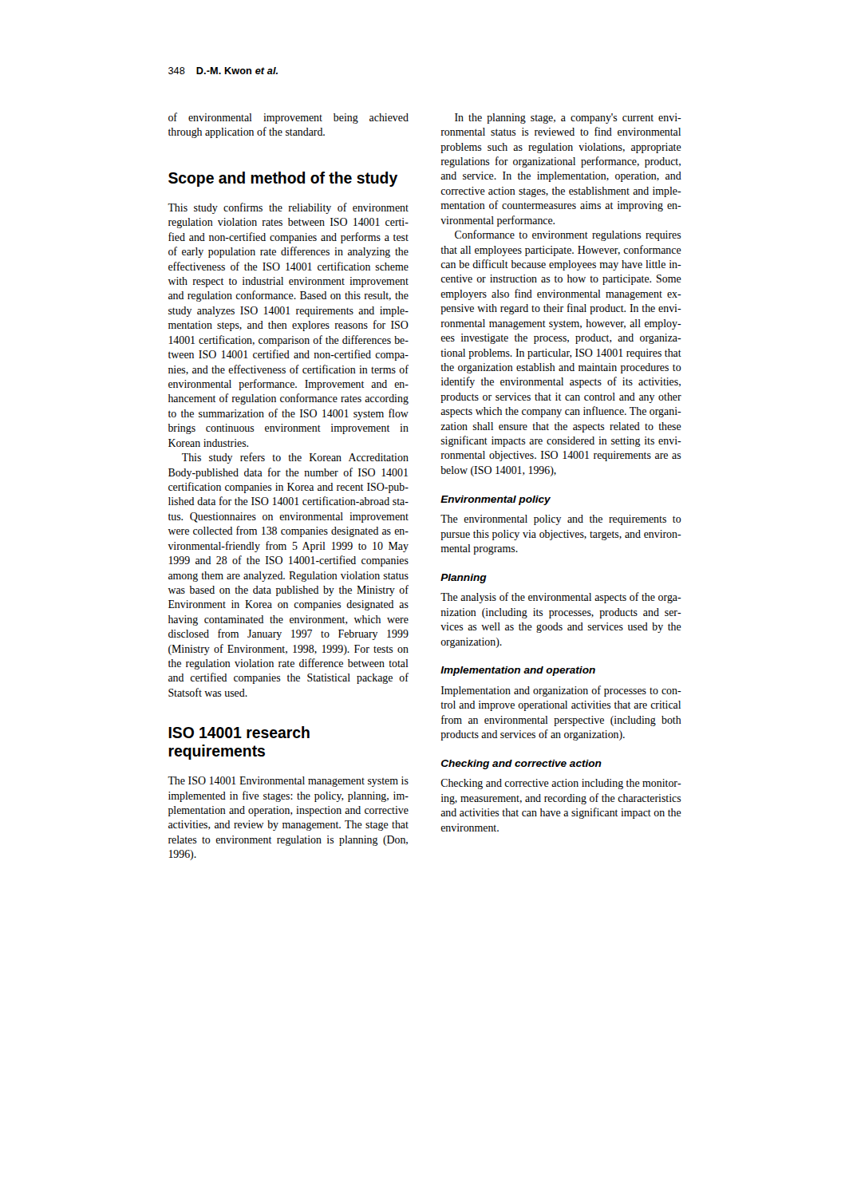348 D.-M. Kwon et al.
of environmental improvement being achieved through application of the standard.
Scope and method of the study
This study confirms the reliability of environment regulation violation rates between ISO 14001 certified and non-certified companies and performs a test of early population rate differences in analyzing the effectiveness of the ISO 14001 certification scheme with respect to industrial environment improvement and regulation conformance. Based on this result, the study analyzes ISO 14001 requirements and implementation steps, and then explores reasons for ISO 14001 certification, comparison of the differences between ISO 14001 certified and non-certified companies, and the effectiveness of certification in terms of environmental performance. Improvement and enhancement of regulation conformance rates according to the summarization of the ISO 14001 system flow brings continuous environment improvement in Korean industries.
This study refers to the Korean Accreditation Body-published data for the number of ISO 14001 certification companies in Korea and recent ISO-published data for the ISO 14001 certification-abroad status. Questionnaires on environmental improvement were collected from 138 companies designated as environmental-friendly from 5 April 1999 to 10 May 1999 and 28 of the ISO 14001-certified companies among them are analyzed. Regulation violation status was based on the data published by the Ministry of Environment in Korea on companies designated as having contaminated the environment, which were disclosed from January 1997 to February 1999 (Ministry of Environment, 1998, 1999). For tests on the regulation violation rate difference between total and certified companies the Statistical package of Statsoft was used.
ISO 14001 research requirements
The ISO 14001 Environmental management system is implemented in five stages: the policy, planning, implementation and operation, inspection and corrective activities, and review by management. The stage that relates to environment regulation is planning (Don, 1996).
In the planning stage, a company's current environmental status is reviewed to find environmental problems such as regulation violations, appropriate regulations for organizational performance, product, and service. In the implementation, operation, and corrective action stages, the establishment and implementation of countermeasures aims at improving environmental performance.
Conformance to environment regulations requires that all employees participate. However, conformance can be difficult because employees may have little incentive or instruction as to how to participate. Some employers also find environmental management expensive with regard to their final product. In the environmental management system, however, all employees investigate the process, product, and organizational problems. In particular, ISO 14001 requires that the organization establish and maintain procedures to identify the environmental aspects of its activities, products or services that it can control and any other aspects which the company can influence. The organization shall ensure that the aspects related to these significant impacts are considered in setting its environmental objectives. ISO 14001 requirements are as below (ISO 14001, 1996),
Environmental policy
The environmental policy and the requirements to pursue this policy via objectives, targets, and environmental programs.
Planning
The analysis of the environmental aspects of the organization (including its processes, products and services as well as the goods and services used by the organization).
Implementation and operation
Implementation and organization of processes to control and improve operational activities that are critical from an environmental perspective (including both products and services of an organization).
Checking and corrective action
Checking and corrective action including the monitoring, measurement, and recording of the characteristics and activities that can have a significant impact on the environment.